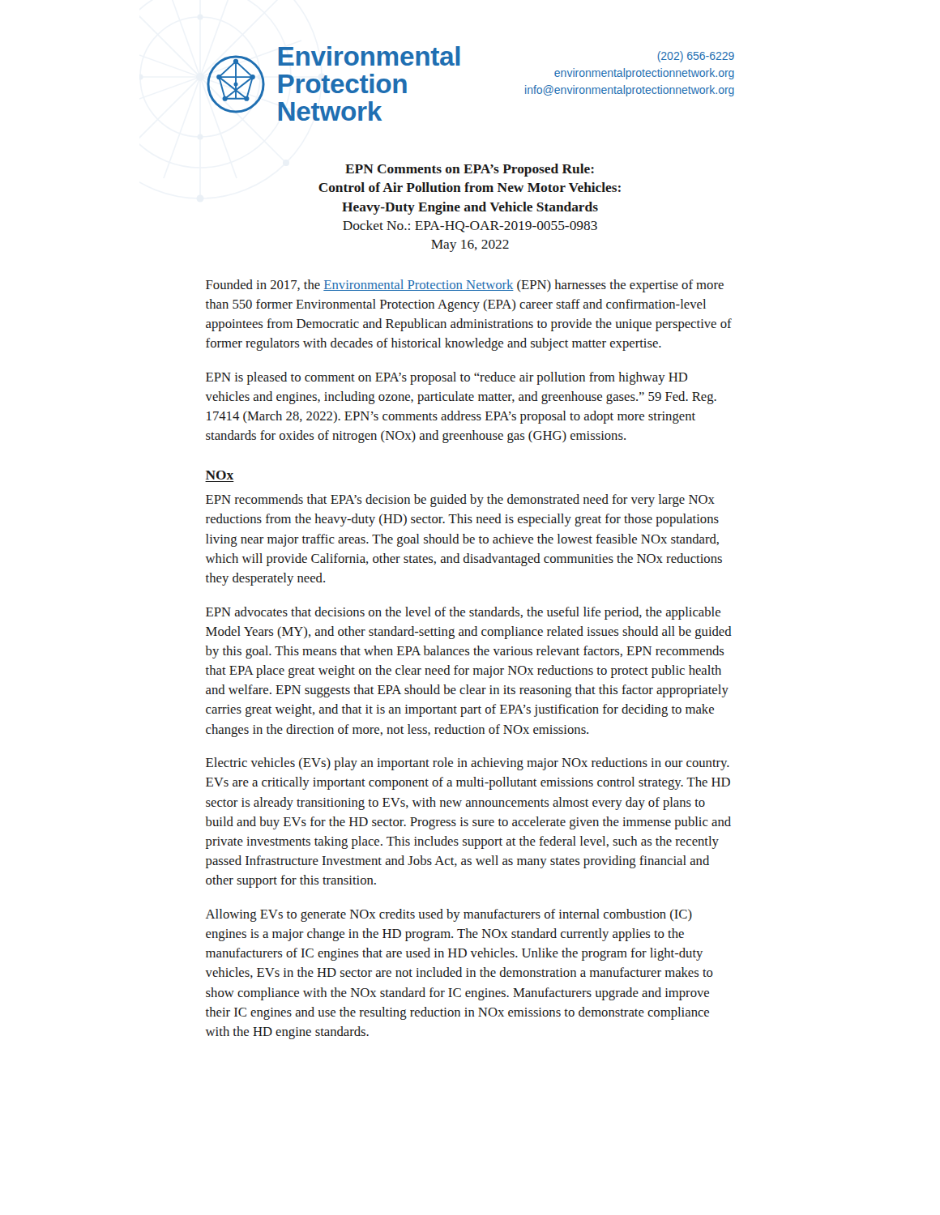Environmental Protection Network
(202) 656-6229
environmentalprotectionnetwork.org
info@environmentalprotectionnetwork.org
EPN Comments on EPA’s Proposed Rule:
Control of Air Pollution from New Motor Vehicles:
Heavy-Duty Engine and Vehicle Standards
Docket No.: EPA-HQ-OAR-2019-0055-0983
May 16, 2022
Founded in 2017, the Environmental Protection Network (EPN) harnesses the expertise of more than 550 former Environmental Protection Agency (EPA) career staff and confirmation-level appointees from Democratic and Republican administrations to provide the unique perspective of former regulators with decades of historical knowledge and subject matter expertise.
EPN is pleased to comment on EPA’s proposal to “reduce air pollution from highway HD vehicles and engines, including ozone, particulate matter, and greenhouse gases.” 59 Fed. Reg. 17414 (March 28, 2022). EPN’s comments address EPA’s proposal to adopt more stringent standards for oxides of nitrogen (NOx) and greenhouse gas (GHG) emissions.
NOx
EPN recommends that EPA’s decision be guided by the demonstrated need for very large NOx reductions from the heavy-duty (HD) sector. This need is especially great for those populations living near major traffic areas. The goal should be to achieve the lowest feasible NOx standard, which will provide California, other states, and disadvantaged communities the NOx reductions they desperately need.
EPN advocates that decisions on the level of the standards, the useful life period, the applicable Model Years (MY), and other standard-setting and compliance related issues should all be guided by this goal. This means that when EPA balances the various relevant factors, EPN recommends that EPA place great weight on the clear need for major NOx reductions to protect public health and welfare. EPN suggests that EPA should be clear in its reasoning that this factor appropriately carries great weight, and that it is an important part of EPA’s justification for deciding to make changes in the direction of more, not less, reduction of NOx emissions.
Electric vehicles (EVs) play an important role in achieving major NOx reductions in our country. EVs are a critically important component of a multi-pollutant emissions control strategy. The HD sector is already transitioning to EVs, with new announcements almost every day of plans to build and buy EVs for the HD sector. Progress is sure to accelerate given the immense public and private investments taking place. This includes support at the federal level, such as the recently passed Infrastructure Investment and Jobs Act, as well as many states providing financial and other support for this transition.
Allowing EVs to generate NOx credits used by manufacturers of internal combustion (IC) engines is a major change in the HD program. The NOx standard currently applies to the manufacturers of IC engines that are used in HD vehicles. Unlike the program for light-duty vehicles, EVs in the HD sector are not included in the demonstration a manufacturer makes to show compliance with the NOx standard for IC engines. Manufacturers upgrade and improve their IC engines and use the resulting reduction in NOx emissions to demonstrate compliance with the HD engine standards.